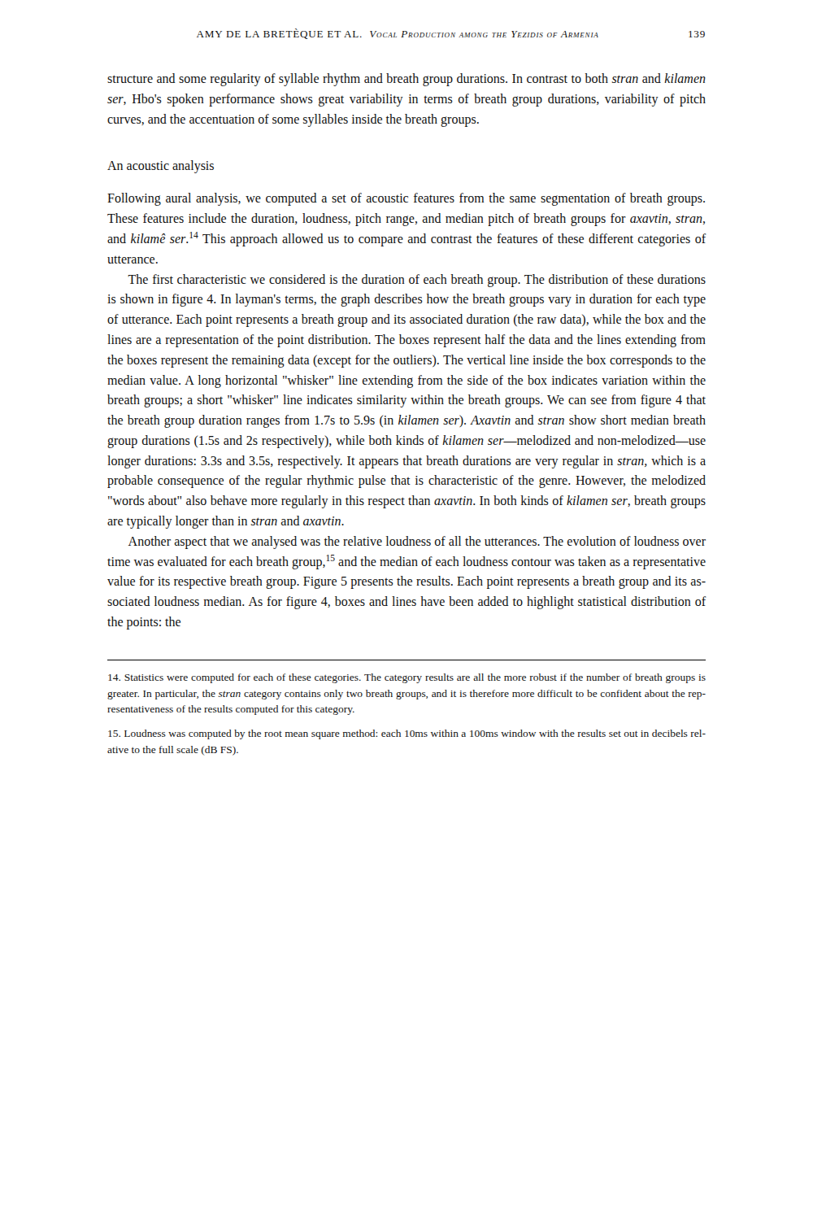139 Amy de la Bretèque et al. Vocal Production among the Yezidis of Armenia
structure and some regularity of syllable rhythm and breath group durations. In contrast to both stran and kilamen ser, Hbo's spoken performance shows great variability in terms of breath group durations, variability of pitch curves, and the accentuation of some syllables inside the breath groups.
An acoustic analysis
Following aural analysis, we computed a set of acoustic features from the same segmentation of breath groups. These features include the duration, loudness, pitch range, and median pitch of breath groups for axavtin, stran, and kilamê ser.14 This approach allowed us to compare and contrast the features of these different categories of utterance.
The first characteristic we considered is the duration of each breath group. The distribution of these durations is shown in figure 4. In layman's terms, the graph describes how the breath groups vary in duration for each type of utterance. Each point represents a breath group and its associated duration (the raw data), while the box and the lines are a representation of the point distribution. The boxes represent half the data and the lines extending from the boxes represent the remaining data (except for the outliers). The vertical line inside the box corresponds to the median value. A long horizontal "whisker" line extending from the side of the box indicates variation within the breath groups; a short "whisker" line indicates similarity within the breath groups. We can see from figure 4 that the breath group duration ranges from 1.7s to 5.9s (in kilamen ser). Axavtin and stran show short median breath group durations (1.5s and 2s respectively), while both kinds of kilamen ser—melodized and non-melodized—use longer durations: 3.3s and 3.5s, respectively. It appears that breath durations are very regular in stran, which is a probable consequence of the regular rhythmic pulse that is characteristic of the genre. However, the melodized "words about" also behave more regularly in this respect than axavtin. In both kinds of kilamen ser, breath groups are typically longer than in stran and axavtin.
Another aspect that we analysed was the relative loudness of all the utterances. The evolution of loudness over time was evaluated for each breath group,15 and the median of each loudness contour was taken as a representative value for its respective breath group. Figure 5 presents the results. Each point represents a breath group and its associated loudness median. As for figure 4, boxes and lines have been added to highlight statistical distribution of the points: the
14. Statistics were computed for each of these categories. The category results are all the more robust if the number of breath groups is greater. In particular, the stran category contains only two breath groups, and it is therefore more difficult to be confident about the representativeness of the results computed for this category.
15. Loudness was computed by the root mean square method: each 10ms within a 100ms window with the results set out in decibels relative to the full scale (dB FS).